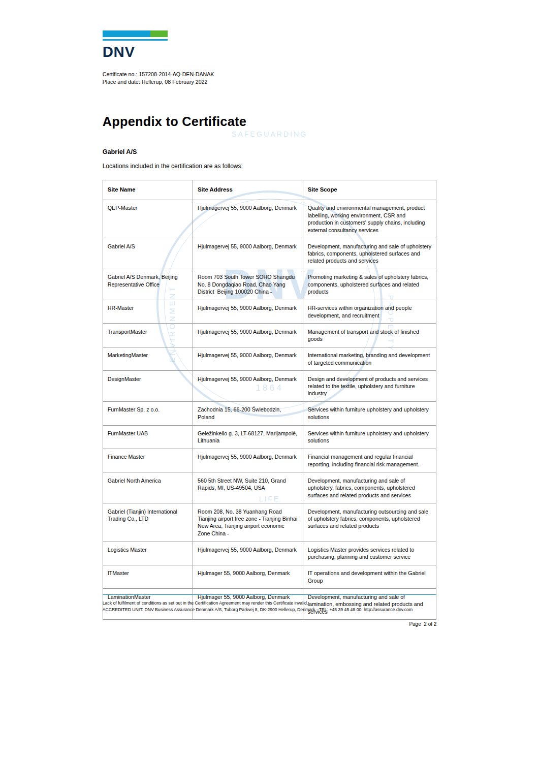SAFEGUARDING
ENVIRONMENT
PROPERTY
DNV
1864
LIFE
DNV
Certificate no.: 157208-2014-AQ-DEN-DANAK
Place and date: Hellerup, 08 February 2022
Appendix to Certificate
Gabriel A/S
Locations included in the certification are as follows:
| Site Name | Site Address | Site Scope |
| --- | --- | --- |
| QEP-Master | Hjulmagervej 55, 9000 Aalborg, Denmark | Quality and environmental management, product labelling, working environment, CSR and production in customers' supply chains, including external consultancy services |
| Gabriel A/S | Hjulmagervej 55, 9000 Aalborg, Denmark | Development, manufacturing and sale of upholstery fabrics, components, upholstered surfaces and related products and services |
| Gabriel A/S Denmark, Beijing Representative Office | Room 703 South Tower SOHO Shangdu No. 8 Dongdaqiao Road, Chao Yang District Beijing 100020 China - | Promoting marketing & sales of upholstery fabrics, components, upholstered surfaces and related products |
| HR-Master | Hjulmagervej 55, 9000 Aalborg, Denmark | HR-services within organization and people development, and recruitment |
| TransportMaster | Hjulmagervej 55, 9000 Aalborg, Denmark | Management of transport and stock of finished goods |
| MarketingMaster | Hjulmagervej 55, 9000 Aalborg, Denmark | International marketing, branding and development of targeted communication |
| DesignMaster | Hjulmagervej 55, 9000 Aalborg, Denmark | Design and development of products and services related to the textile, upholstery and furniture industry |
| FurnMaster Sp. z o.o. | Zachodnia 15, 66-200 Świebodzin, Poland | Services within furniture upholstery and upholstery solutions |
| FurnMaster UAB | Geležinkelio g. 3, LT-68127, Marijampolė, Lithuania | Services within furniture upholstery and upholstery solutions |
| Finance Master | Hjulmagervej 55, 9000 Aalborg, Denmark | Financial management and regular financial reporting, including financial risk management. |
| Gabriel North America | 560 5th Street NW, Suite 210, Grand Rapids, MI, US-49504, USA | Development, manufacturing and sale of upholstery, fabrics, components, upholstered surfaces and related products and services |
| Gabriel (Tianjin) International Trading Co., LTD | Room 208, No. 38 Yuanhang Road Tianjing airport free zone - Tianjing Binhai New Area, Tianjing airport economic Zone China - | Development, manufacturing outsourcing and sale of upholstery fabrics, components, upholstered surfaces and related products |
| Logistics Master | Hjulmagervej 55, 9000 Aalborg, Denmark | Logistics Master provides services related to purchasing, planning and customer service |
| ITMaster | Hjulmager 55, 9000 Aalborg, Denmark | IT operations and development within the Gabriel Group |
| LaminationMaster | Hjulmager 55, 9000 Aalborg, Denmark | Development, manufacturing and sale of lamination, embossing and related products and services |
Lack of fulfilment of conditions as set out in the Certification Agreement may render this Certificate invalid.
ACCREDITED UNIT: DNV Business Assurance Denmark A/S, Tuborg Parkvej 8, DK-2900 Hellerup, Denmark - TEL: +45 39 45 48 00. http://assurance.dnv.com
Page 2 of 2